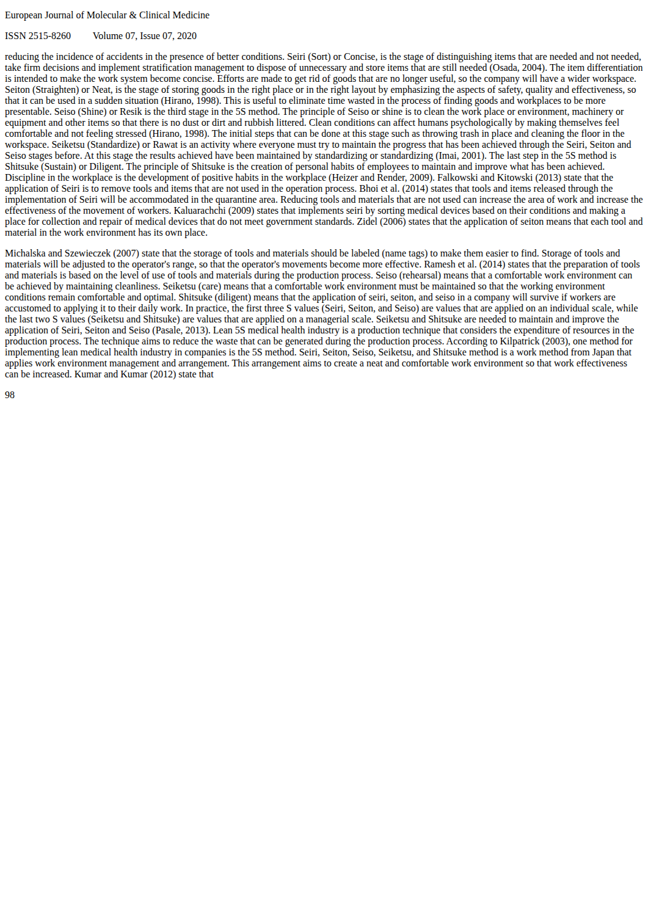European Journal of Molecular & Clinical Medicine
ISSN 2515-8260 Volume 07, Issue 07, 2020
reducing the incidence of accidents in the presence of better conditions. Seiri (Sort) or Concise, is the stage of distinguishing items that are needed and not needed, take firm decisions and implement stratification management to dispose of unnecessary and store items that are still needed (Osada, 2004). The item differentiation is intended to make the work system become concise. Efforts are made to get rid of goods that are no longer useful, so the company will have a wider workspace. Seiton (Straighten) or Neat, is the stage of storing goods in the right place or in the right layout by emphasizing the aspects of safety, quality and effectiveness, so that it can be used in a sudden situation (Hirano, 1998). This is useful to eliminate time wasted in the process of finding goods and workplaces to be more presentable. Seiso (Shine) or Resik is the third stage in the 5S method. The principle of Seiso or shine is to clean the work place or environment, machinery or equipment and other items so that there is no dust or dirt and rubbish littered. Clean conditions can affect humans psychologically by making themselves feel comfortable and not feeling stressed (Hirano, 1998). The initial steps that can be done at this stage such as throwing trash in place and cleaning the floor in the workspace. Seiketsu (Standardize) or Rawat is an activity where everyone must try to maintain the progress that has been achieved through the Seiri, Seiton and Seiso stages before. At this stage the results achieved have been maintained by standardizing or standardizing (Imai, 2001). The last step in the 5S method is Shitsuke (Sustain) or Diligent. The principle of Shitsuke is the creation of personal habits of employees to maintain and improve what has been achieved. Discipline in the workplace is the development of positive habits in the workplace (Heizer and Render, 2009). Falkowski and Kitowski (2013) state that the application of Seiri is to remove tools and items that are not used in the operation process. Bhoi et al. (2014) states that tools and items released through the implementation of Seiri will be accommodated in the quarantine area. Reducing tools and materials that are not used can increase the area of work and increase the effectiveness of the movement of workers. Kaluarachchi (2009) states that implements seiri by sorting medical devices based on their conditions and making a place for collection and repair of medical devices that do not meet government standards. Zidel (2006) states that the application of seiton means that each tool and material in the work environment has its own place.
Michalska and Szewieczek (2007) state that the storage of tools and materials should be labeled (name tags) to make them easier to find. Storage of tools and materials will be adjusted to the operator's range, so that the operator's movements become more effective. Ramesh et al. (2014) states that the preparation of tools and materials is based on the level of use of tools and materials during the production process. Seiso (rehearsal) means that a comfortable work environment can be achieved by maintaining cleanliness. Seiketsu (care) means that a comfortable work environment must be maintained so that the working environment conditions remain comfortable and optimal. Shitsuke (diligent) means that the application of seiri, seiton, and seiso in a company will survive if workers are accustomed to applying it to their daily work. In practice, the first three S values (Seiri, Seiton, and Seiso) are values that are applied on an individual scale, while the last two S values (Seiketsu and Shitsuke) are values that are applied on a managerial scale. Seiketsu and Shitsuke are needed to maintain and improve the application of Seiri, Seiton and Seiso (Pasale, 2013). Lean 5S medical health industry is a production technique that considers the expenditure of resources in the production process. The technique aims to reduce the waste that can be generated during the production process. According to Kilpatrick (2003), one method for implementing lean medical health industry in companies is the 5S method. Seiri, Seiton, Seiso, Seiketsu, and Shitsuke method is a work method from Japan that applies work environment management and arrangement. This arrangement aims to create a neat and comfortable work environment so that work effectiveness can be increased. Kumar and Kumar (2012) state that
98